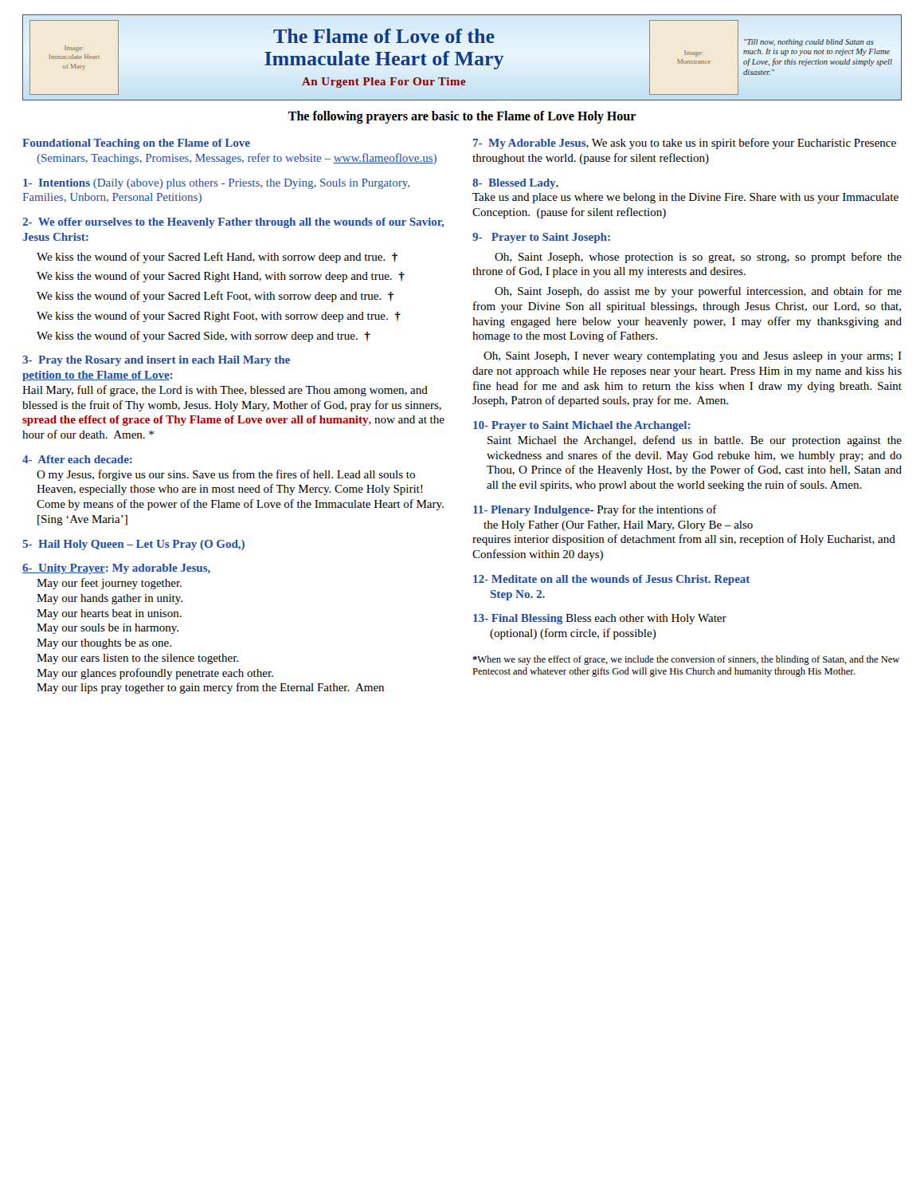Image:
Immaculate Heart
of Mary
The Flame of Love of the
Immaculate Heart of Mary
An Urgent Plea For Our Time
Image:
Monstrance
"Till now, nothing could blind Satan as much. It is up to you not to reject My Flame of Love, for this rejection would simply spell disaster."
The following prayers are basic to the Flame of Love Holy Hour
Foundational Teaching on the Flame of Love
(Seminars, Teachings, Promises, Messages, refer to website – www.flameoflove.us)
1- Intentions (Daily (above) plus others - Priests, the Dying, Souls in Purgatory, Families, Unborn, Personal Petitions)
2- We offer ourselves to the Heavenly Father through all the wounds of our Savior, Jesus Christ:
We kiss the wound of your Sacred Left Hand, with sorrow deep and true. †
We kiss the wound of your Sacred Right Hand, with sorrow deep and true. †
We kiss the wound of your Sacred Left Foot, with sorrow deep and true. †
We kiss the wound of your Sacred Right Foot, with sorrow deep and true. †
We kiss the wound of your Sacred Side, with sorrow deep and true. †
3- Pray the Rosary and insert in each Hail Mary the
petition to the Flame of Love:
Hail Mary, full of grace, the Lord is with Thee, blessed are Thou among women, and blessed is the fruit of Thy womb, Jesus. Holy Mary, Mother of God, pray for us sinners, spread the effect of grace of Thy Flame of Love over all of humanity, now and at the hour of our death. Amen. *
4- After each decade:
O my Jesus, forgive us our sins. Save us from the fires of hell. Lead all souls to Heaven, especially those who are in most need of Thy Mercy. Come Holy Spirit! Come by means of the power of the Flame of Love of the Immaculate Heart of Mary.
[Sing ‘Ave Maria’]
5- Hail Holy Queen – Let Us Pray (O God,)
6- Unity Prayer: My adorable Jesus,
May our feet journey together.
May our hands gather in unity.
May our hearts beat in unison.
May our souls be in harmony.
May our thoughts be as one.
May our ears listen to the silence together.
May our glances profoundly penetrate each other.
May our lips pray together to gain mercy from the Eternal Father. Amen
7- My Adorable Jesus, We ask you to take us in spirit before your Eucharistic Presence throughout the world. (pause for silent reflection)
8- Blessed Lady,
Take us and place us where we belong in the Divine Fire. Share with us your Immaculate Conception. (pause for silent reflection)
9- Prayer to Saint Joseph:
Oh, Saint Joseph, whose protection is so great, so strong, so prompt before the throne of God, I place in you all my interests and desires.
Oh, Saint Joseph, do assist me by your powerful intercession, and obtain for me from your Divine Son all spiritual blessings, through Jesus Christ, our Lord, so that, having engaged here below your heavenly power, I may offer my thanksgiving and homage to the most Loving of Fathers.
Oh, Saint Joseph, I never weary contemplating you and Jesus asleep in your arms; I dare not approach while He reposes near your heart. Press Him in my name and kiss his fine head for me and ask him to return the kiss when I draw my dying breath. Saint Joseph, Patron of departed souls, pray for me. Amen.
10- Prayer to Saint Michael the Archangel:
Saint Michael the Archangel, defend us in battle. Be our protection against the wickedness and snares of the devil. May God rebuke him, we humbly pray; and do Thou, O Prince of the Heavenly Host, by the Power of God, cast into hell, Satan and all the evil spirits, who prowl about the world seeking the ruin of souls. Amen.
11- Plenary Indulgence- Pray for the intentions of
the Holy Father (Our Father, Hail Mary, Glory Be – also
requires interior disposition of detachment from all sin, reception of Holy Eucharist, and Confession within 20 days)
12- Meditate on all the wounds of Jesus Christ. Repeat
Step No. 2.
13- Final Blessing Bless each other with Holy Water
(optional) (form circle, if possible)
*When we say the effect of grace, we include the conversion of sinners, the blinding of Satan, and the New Pentecost and whatever other gifts God will give His Church and humanity through His Mother.